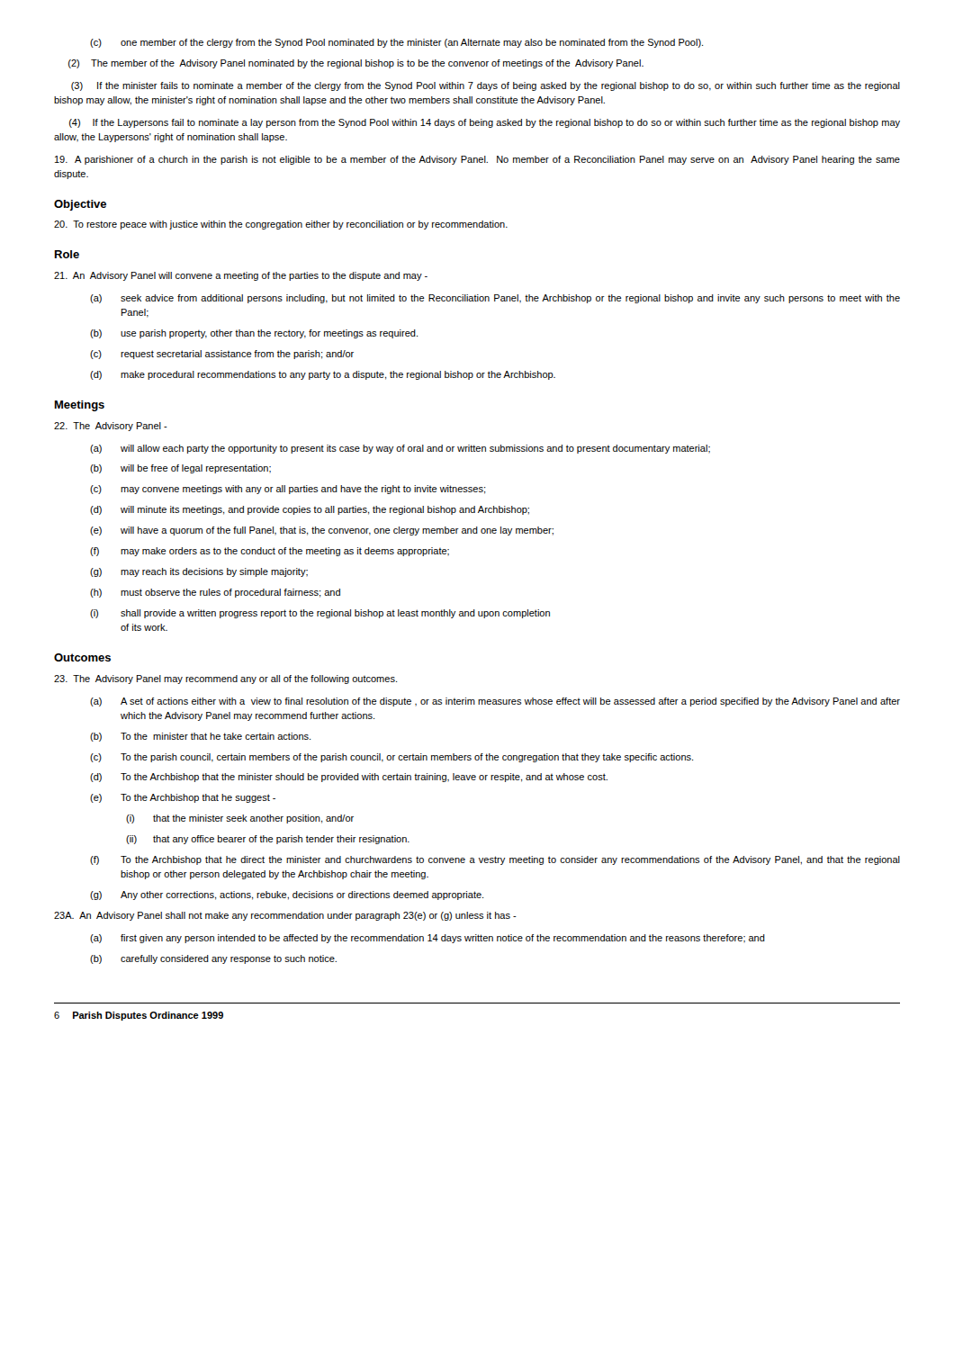(c)
one member of the clergy from the Synod Pool nominated by the minister (an Alternate may also be nominated from the Synod Pool).
(2) The member of the Advisory Panel nominated by the regional bishop is to be the convenor of meetings of the Advisory Panel.
(3) If the minister fails to nominate a member of the clergy from the Synod Pool within 7 days of being asked by the regional bishop to do so, or within such further time as the regional bishop may allow, the minister's right of nomination shall lapse and the other two members shall constitute the Advisory Panel.
(4) If the Laypersons fail to nominate a lay person from the Synod Pool within 14 days of being asked by the regional bishop to do so or within such further time as the regional bishop may allow, the Laypersons' right of nomination shall lapse.
19. A parishioner of a church in the parish is not eligible to be a member of the Advisory Panel. No member of a Reconciliation Panel may serve on an Advisory Panel hearing the same dispute.
Objective
20. To restore peace with justice within the congregation either by reconciliation or by recommendation.
Role
21. An Advisory Panel will convene a meeting of the parties to the dispute and may -
(a)
seek advice from additional persons including, but not limited to the Reconciliation Panel, the Archbishop or the regional bishop and invite any such persons to meet with the Panel;
(b)
use parish property, other than the rectory, for meetings as required.
(c)
request secretarial assistance from the parish; and/or
(d)
make procedural recommendations to any party to a dispute, the regional bishop or the Archbishop.
Meetings
22. The Advisory Panel -
(a)
will allow each party the opportunity to present its case by way of oral and or written submissions and to present documentary material;
(b)
will be free of legal representation;
(c)
may convene meetings with any or all parties and have the right to invite witnesses;
(d)
will minute its meetings, and provide copies to all parties, the regional bishop and Archbishop;
(e)
will have a quorum of the full Panel, that is, the convenor, one clergy member and one lay member;
(f)
may make orders as to the conduct of the meeting as it deems appropriate;
(g)
may reach its decisions by simple majority;
(h)
must observe the rules of procedural fairness; and
(i)
shall provide a written progress report to the regional bishop at least monthly and upon completion
of its work.
Outcomes
23. The Advisory Panel may recommend any or all of the following outcomes.
(a)
A set of actions either with a view to final resolution of the dispute , or as interim measures whose effect will be assessed after a period specified by the Advisory Panel and after which the Advisory Panel may recommend further actions.
(b)
To the minister that he take certain actions.
(c)
To the parish council, certain members of the parish council, or certain members of the congregation that they take specific actions.
(d)
To the Archbishop that the minister should be provided with certain training, leave or respite, and at whose cost.
(e)
To the Archbishop that he suggest -
(i)
that the minister seek another position, and/or
(ii)
that any office bearer of the parish tender their resignation.
(f)
To the Archbishop that he direct the minister and churchwardens to convene a vestry meeting to consider any recommendations of the Advisory Panel, and that the regional bishop or other person delegated by the Archbishop chair the meeting.
(g)
Any other corrections, actions, rebuke, decisions or directions deemed appropriate.
23A. An Advisory Panel shall not make any recommendation under paragraph 23(e) or (g) unless it has -
(a)
first given any person intended to be affected by the recommendation 14 days written notice of the recommendation and the reasons therefore; and
(b)
carefully considered any response to such notice.
6 Parish Disputes Ordinance 1999